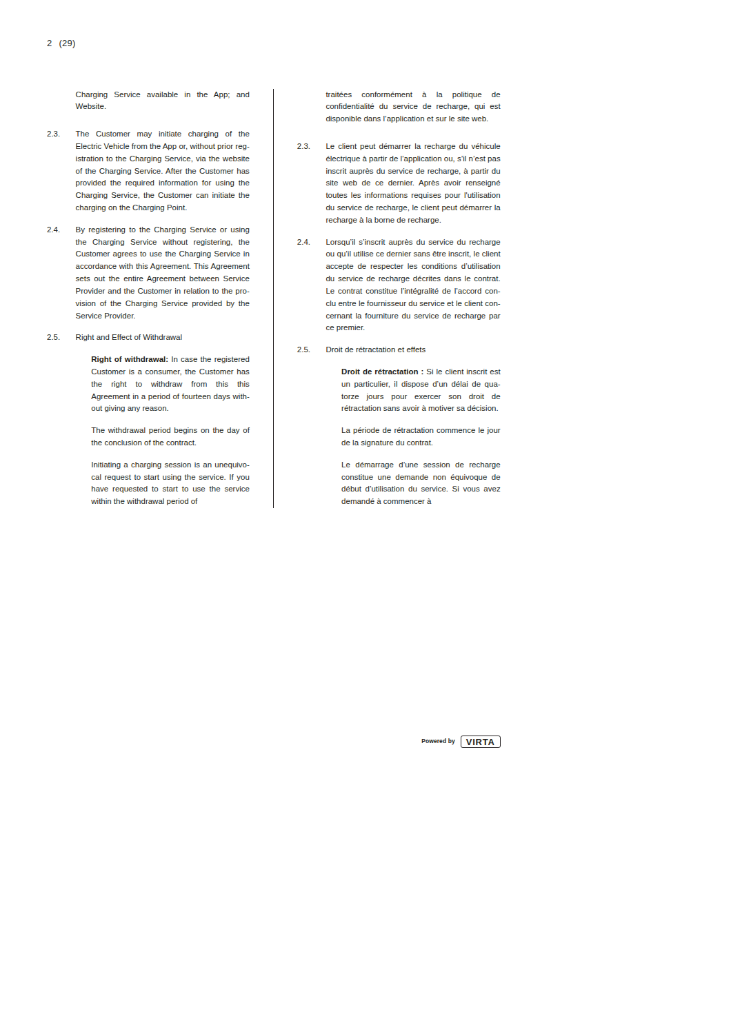2(29)
Charging Service available in the App; and Website.
2.3.
The Customer may initiate charging of the Electric Vehicle from the App or, without prior registration to the Charging Service, via the website of the Charging Service. After the Customer has provided the required information for using the Charging Service, the Customer can initiate the charging on the Charging Point.
2.4.
By registering to the Charging Service or using the Charging Service without registering, the Customer agrees to use the Charging Service in accordance with this Agreement. This Agreement sets out the entire Agreement between Service Provider and the Customer in relation to the provision of the Charging Service provided by the Service Provider.
2.5.
Right and Effect of Withdrawal
Right of withdrawal: In case the registered Customer is a consumer, the Customer has the right to withdraw from this this Agreement in a period of fourteen days without giving any reason.
The withdrawal period begins on the day of the conclusion of the contract.
Initiating a charging session is an unequivocal request to start using the service. If you have requested to start to use the service within the withdrawal period of
traitées conformément à la politique de confidentialité du service de recharge, qui est disponible dans l’application et sur le site web.
2.3.
Le client peut démarrer la recharge du véhicule électrique à partir de l’application ou, s’il n’est pas inscrit auprès du service de recharge, à partir du site web de ce dernier. Après avoir renseigné toutes les informations requises pour l'utilisation du service de recharge, le client peut démarrer la recharge à la borne de recharge.
2.4.
Lorsqu’il s’inscrit auprès du service du recharge ou qu’il utilise ce dernier sans être inscrit, le client accepte de respecter les conditions d’utilisation du service de recharge décrites dans le contrat. Le contrat constitue l’intégralité de l’accord conclu entre le fournisseur du service et le client concernant la fourniture du service de recharge par ce premier.
2.5.
Droit de rétractation et effets
Droit de rétractation : Si le client inscrit est un particulier, il dispose d’un délai de quatorze jours pour exercer son droit de rétractation sans avoir à motiver sa décision.
La période de rétractation commence le jour de la signature du contrat.
Le démarrage d’une session de recharge constitue une demande non équivoque de début d’utilisation du service. Si vous avez demandé à commencer à
Powered by VIRTA